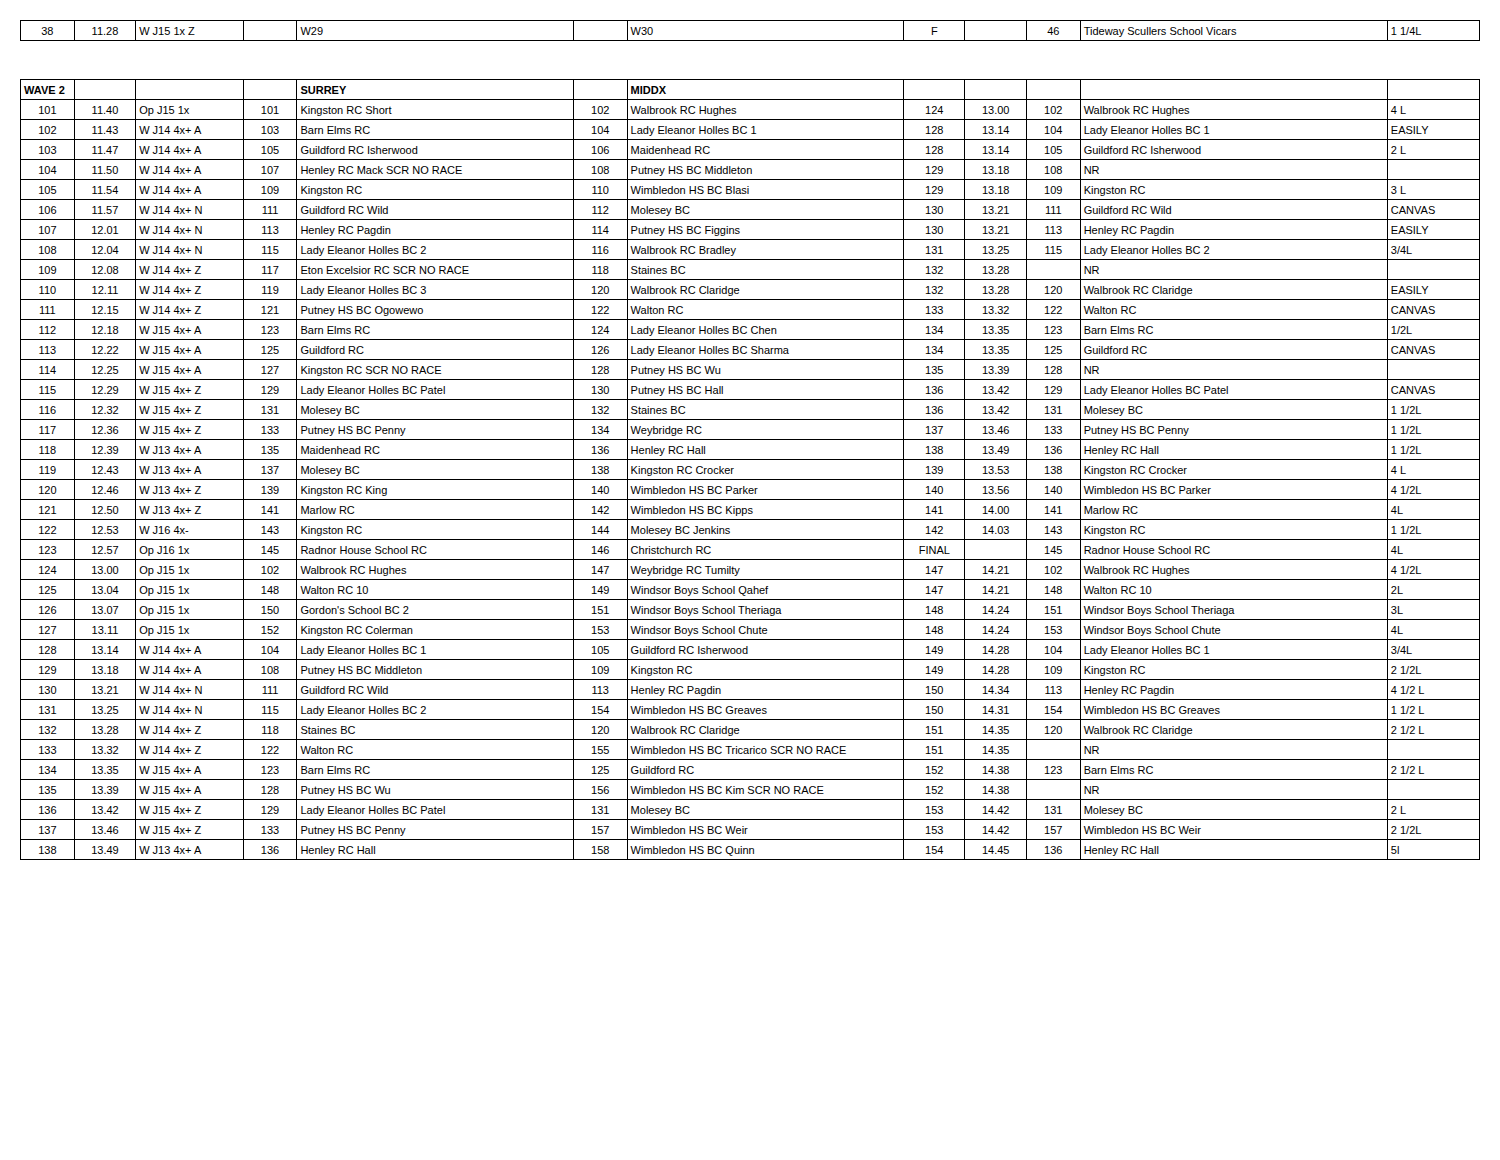| 38 | 11.28 | W J15 1x Z | | W29 | | W30 | F | | 46 | Tideway Scullers School Vicars | 1 1/4L |
| WAVE 2 | | | | SURREY | | MIDDX | | | | | |
| 101 | 11.40 | Op J15 1x | 101 | Kingston RC Short | 102 | Walbrook RC Hughes | 124 | 13.00 | 102 | Walbrook RC Hughes | 4 L |
| 102 | 11.43 | W J14 4x+ A | 103 | Barn Elms RC | 104 | Lady Eleanor Holles BC 1 | 128 | 13.14 | 104 | Lady Eleanor Holles BC 1 | EASILY |
| 103 | 11.47 | W J14 4x+ A | 105 | Guildford RC Isherwood | 106 | Maidenhead RC | 128 | 13.14 | 105 | Guildford RC Isherwood | 2 L |
| 104 | 11.50 | W J14 4x+ A | 107 | Henley RC Mack SCR NO RACE | 108 | Putney HS BC Middleton | 129 | 13.18 | 108 | NR | |
| 105 | 11.54 | W J14 4x+ A | 109 | Kingston RC | 110 | Wimbledon HS BC Blasi | 129 | 13.18 | 109 | Kingston RC | 3 L |
| 106 | 11.57 | W J14 4x+ N | 111 | Guildford RC Wild | 112 | Molesey BC | 130 | 13.21 | 111 | Guildford RC Wild | CANVAS |
| 107 | 12.01 | W J14 4x+ N | 113 | Henley RC Pagdin | 114 | Putney HS BC Figgins | 130 | 13.21 | 113 | Henley RC Pagdin | EASILY |
| 108 | 12.04 | W J14 4x+ N | 115 | Lady Eleanor Holles BC 2 | 116 | Walbrook RC Bradley | 131 | 13.25 | 115 | Lady Eleanor Holles BC 2 | 3/4L |
| 109 | 12.08 | W J14 4x+ Z | 117 | Eton Excelsior RC SCR NO RACE | 118 | Staines BC | 132 | 13.28 | | NR | |
| 110 | 12.11 | W J14 4x+ Z | 119 | Lady Eleanor Holles BC 3 | 120 | Walbrook RC Claridge | 132 | 13.28 | 120 | Walbrook RC Claridge | EASILY |
| 111 | 12.15 | W J14 4x+ Z | 121 | Putney HS BC Ogowewo | 122 | Walton RC | 133 | 13.32 | 122 | Walton RC | CANVAS |
| 112 | 12.18 | W J15 4x+ A | 123 | Barn Elms RC | 124 | Lady Eleanor Holles BC Chen | 134 | 13.35 | 123 | Barn Elms RC | 1/2L |
| 113 | 12.22 | W J15 4x+ A | 125 | Guildford RC | 126 | Lady Eleanor Holles BC Sharma | 134 | 13.35 | 125 | Guildford RC | CANVAS |
| 114 | 12.25 | W J15 4x+ A | 127 | Kingston RC SCR NO RACE | 128 | Putney HS BC Wu | 135 | 13.39 | 128 | NR | |
| 115 | 12.29 | W J15 4x+ Z | 129 | Lady Eleanor Holles BC Patel | 130 | Putney HS BC Hall | 136 | 13.42 | 129 | Lady Eleanor Holles BC Patel | CANVAS |
| 116 | 12.32 | W J15 4x+ Z | 131 | Molesey BC | 132 | Staines BC | 136 | 13.42 | 131 | Molesey BC | 1 1/2L |
| 117 | 12.36 | W J15 4x+ Z | 133 | Putney HS BC Penny | 134 | Weybridge RC | 137 | 13.46 | 133 | Putney HS BC Penny | 1 1/2L |
| 118 | 12.39 | W J13 4x+ A | 135 | Maidenhead RC | 136 | Henley RC Hall | 138 | 13.49 | 136 | Henley RC Hall | 1 1/2L |
| 119 | 12.43 | W J13 4x+ A | 137 | Molesey BC | 138 | Kingston RC Crocker | 139 | 13.53 | 138 | Kingston RC Crocker | 4 L |
| 120 | 12.46 | W J13 4x+ Z | 139 | Kingston RC King | 140 | Wimbledon HS BC Parker | 140 | 13.56 | 140 | Wimbledon HS BC Parker | 4 1/2L |
| 121 | 12.50 | W J13 4x+ Z | 141 | Marlow RC | 142 | Wimbledon HS BC Kipps | 141 | 14.00 | 141 | Marlow RC | 4L |
| 122 | 12.53 | W J16 4x- | 143 | Kingston RC | 144 | Molesey BC Jenkins | 142 | 14.03 | 143 | Kingston RC | 1 1/2L |
| 123 | 12.57 | Op J16 1x | 145 | Radnor House School RC | 146 | Christchurch RC | FINAL | | 145 | Radnor House School RC | 4L |
| 124 | 13.00 | Op J15 1x | 102 | Walbrook RC Hughes | 147 | Weybridge RC Tumilty | 147 | 14.21 | 102 | Walbrook RC Hughes | 4 1/2L |
| 125 | 13.04 | Op J15 1x | 148 | Walton RC 10 | 149 | Windsor Boys School Qahef | 147 | 14.21 | 148 | Walton RC 10 | 2L |
| 126 | 13.07 | Op J15 1x | 150 | Gordon's School BC 2 | 151 | Windsor Boys School Theriaga | 148 | 14.24 | 151 | Windsor Boys School Theriaga | 3L |
| 127 | 13.11 | Op J15 1x | 152 | Kingston RC Colerman | 153 | Windsor Boys School Chute | 148 | 14.24 | 153 | Windsor Boys School Chute | 4L |
| 128 | 13.14 | W J14 4x+ A | 104 | Lady Eleanor Holles BC 1 | 105 | Guildford RC Isherwood | 149 | 14.28 | 104 | Lady Eleanor Holles BC 1 | 3/4L |
| 129 | 13.18 | W J14 4x+ A | 108 | Putney HS BC Middleton | 109 | Kingston RC | 149 | 14.28 | 109 | Kingston RC | 2 1/2L |
| 130 | 13.21 | W J14 4x+ N | 111 | Guildford RC Wild | 113 | Henley RC Pagdin | 150 | 14.34 | 113 | Henley RC Pagdin | 4 1/2 L |
| 131 | 13.25 | W J14 4x+ N | 115 | Lady Eleanor Holles BC 2 | 154 | Wimbledon HS BC Greaves | 150 | 14.31 | 154 | Wimbledon HS BC Greaves | 1 1/2 L |
| 132 | 13.28 | W J14 4x+ Z | 118 | Staines BC | 120 | Walbrook RC Claridge | 151 | 14.35 | 120 | Walbrook RC Claridge | 2 1/2 L |
| 133 | 13.32 | W J14 4x+ Z | 122 | Walton RC | 155 | Wimbledon HS BC Tricarico SCR NO RACE | 151 | 14.35 | | NR | |
| 134 | 13.35 | W J15 4x+ A | 123 | Barn Elms RC | 125 | Guildford RC | 152 | 14.38 | 123 | Barn Elms RC | 2 1/2 L |
| 135 | 13.39 | W J15 4x+ A | 128 | Putney HS BC Wu | 156 | Wimbledon HS BC Kim SCR NO RACE | 152 | 14.38 | | NR | |
| 136 | 13.42 | W J15 4x+ Z | 129 | Lady Eleanor Holles BC Patel | 131 | Molesey BC | 153 | 14.42 | 131 | Molesey BC | 2 L |
| 137 | 13.46 | W J15 4x+ Z | 133 | Putney HS BC Penny | 157 | Wimbledon HS BC Weir | 153 | 14.42 | 157 | Wimbledon HS BC Weir | 2 1/2L |
| 138 | 13.49 | W J13 4x+ A | 136 | Henley RC Hall | 158 | Wimbledon HS BC Quinn | 154 | 14.45 | 136 | Henley RC Hall | 5l |